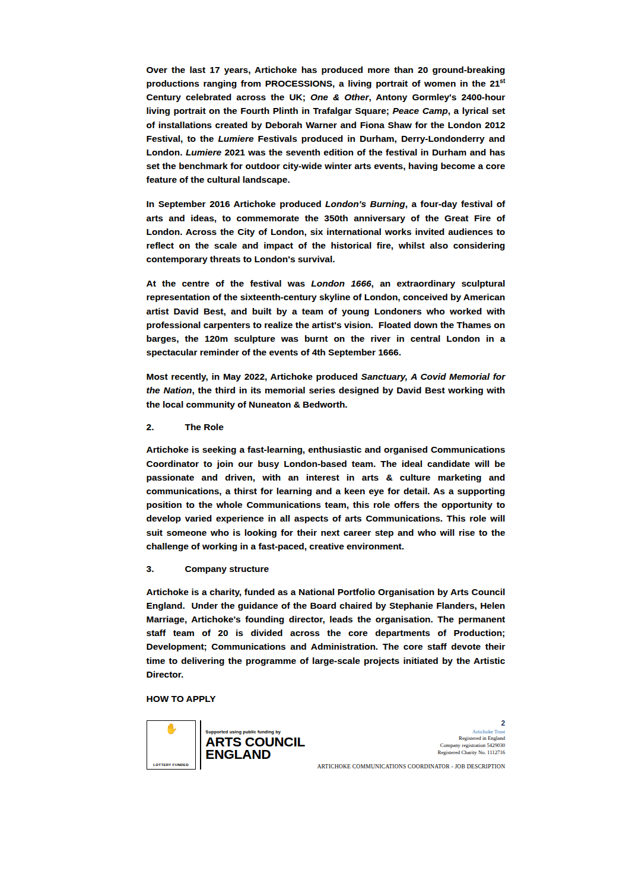Over the last 17 years, Artichoke has produced more than 20 ground-breaking productions ranging from PROCESSIONS, a living portrait of women in the 21st Century celebrated across the UK; One & Other, Antony Gormley's 2400-hour living portrait on the Fourth Plinth in Trafalgar Square; Peace Camp, a lyrical set of installations created by Deborah Warner and Fiona Shaw for the London 2012 Festival, to the Lumiere Festivals produced in Durham, Derry-Londonderry and London. Lumiere 2021 was the seventh edition of the festival in Durham and has set the benchmark for outdoor city-wide winter arts events, having become a core feature of the cultural landscape.
In September 2016 Artichoke produced London's Burning, a four-day festival of arts and ideas, to commemorate the 350th anniversary of the Great Fire of London. Across the City of London, six international works invited audiences to reflect on the scale and impact of the historical fire, whilst also considering contemporary threats to London's survival.
At the centre of the festival was London 1666, an extraordinary sculptural representation of the sixteenth-century skyline of London, conceived by American artist David Best, and built by a team of young Londoners who worked with professional carpenters to realize the artist's vision. Floated down the Thames on barges, the 120m sculpture was burnt on the river in central London in a spectacular reminder of the events of 4th September 1666.
Most recently, in May 2022, Artichoke produced Sanctuary, A Covid Memorial for the Nation, the third in its memorial series designed by David Best working with the local community of Nuneaton & Bedworth.
2. The Role
Artichoke is seeking a fast-learning, enthusiastic and organised Communications Coordinator to join our busy London-based team. The ideal candidate will be passionate and driven, with an interest in arts & culture marketing and communications, a thirst for learning and a keen eye for detail. As a supporting position to the whole Communications team, this role offers the opportunity to develop varied experience in all aspects of arts Communications. This role will suit someone who is looking for their next career step and who will rise to the challenge of working in a fast-paced, creative environment.
3. Company structure
Artichoke is a charity, funded as a National Portfolio Organisation by Arts Council England. Under the guidance of the Board chaired by Stephanie Flanders, Helen Marriage, Artichoke's founding director, leads the organisation. The permanent staff team of 20 is divided across the core departments of Production; Development; Communications and Administration. The core staff devote their time to delivering the programme of large-scale projects initiated by the Artistic Director.
HOW TO APPLY
✋
LOTTERY FUNDED
Supported using public funding by
ARTS COUNCIL
ENGLAND
2
Artichoke Trust
Registered in England
Company registration 5429030
Registered Charity No. 1112716
ARTICHOKE COMMUNICATIONS COORDINATOR - JOB DESCRIPTION